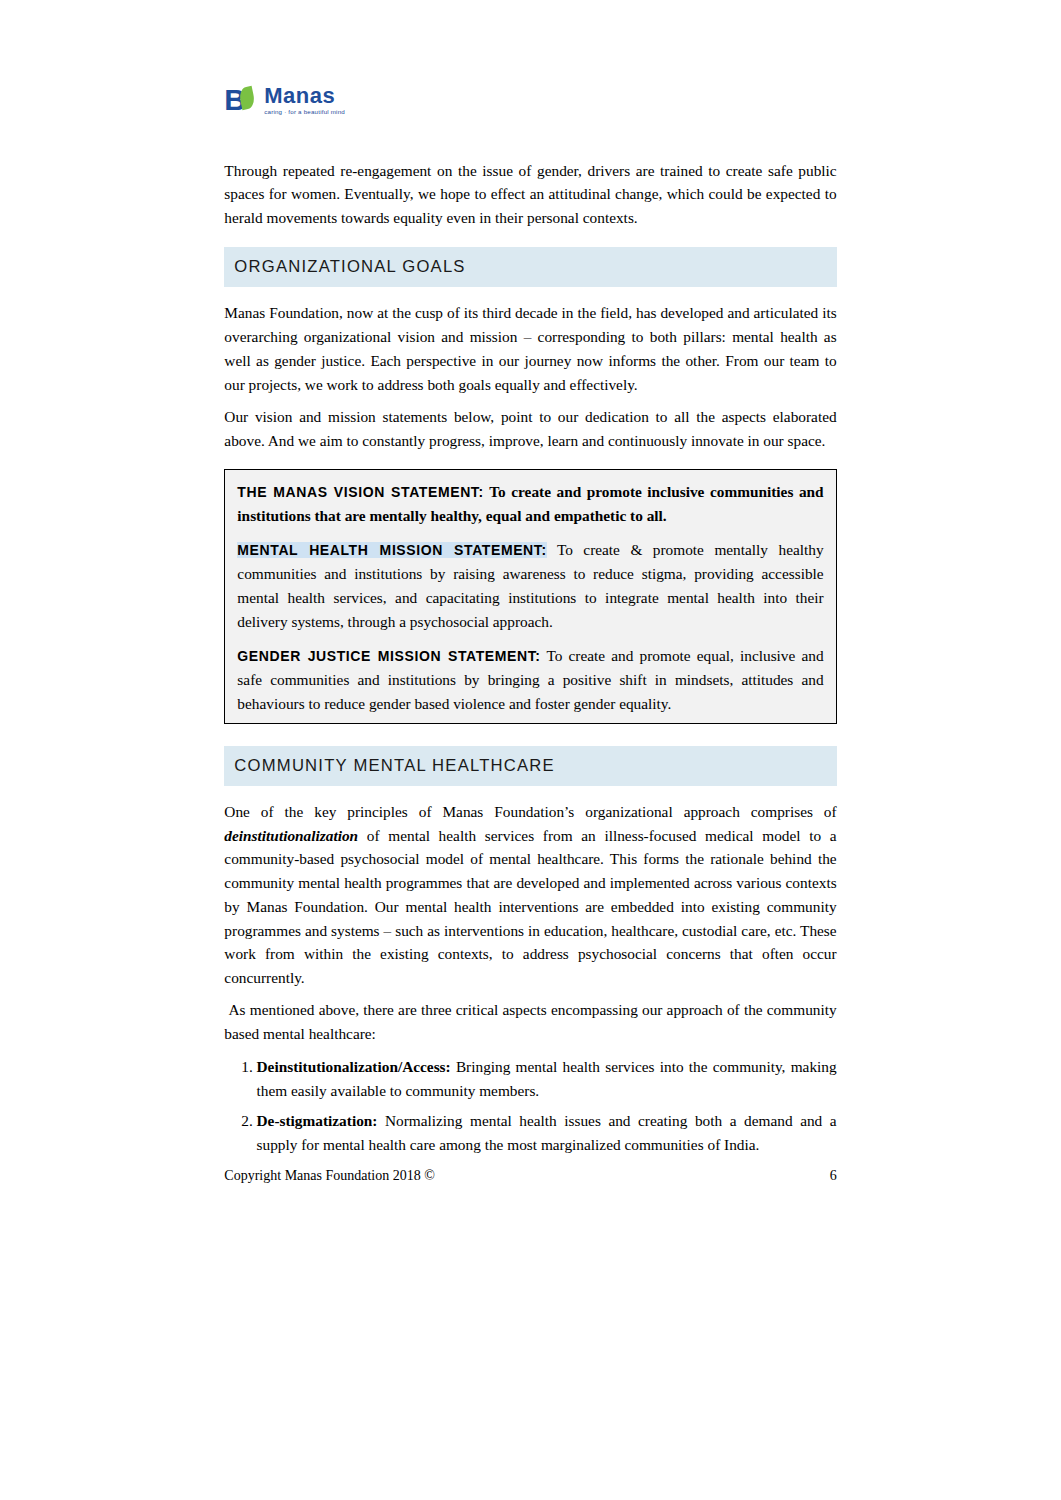B Manas caring · for a beautiful mind
Through repeated re-engagement on the issue of gender, drivers are trained to create safe public spaces for women. Eventually, we hope to effect an attitudinal change, which could be expected to herald movements towards equality even in their personal contexts.
Organizational Goals
Manas Foundation, now at the cusp of its third decade in the field, has developed and articulated its overarching organizational vision and mission – corresponding to both pillars: mental health as well as gender justice. Each perspective in our journey now informs the other. From our team to our projects, we work to address both goals equally and effectively.
Our vision and mission statements below, point to our dedication to all the aspects elaborated above. And we aim to constantly progress, improve, learn and continuously innovate in our space.
THE MANAS VISION STATEMENT: To create and promote inclusive communities and institutions that are mentally healthy, equal and empathetic to all.
MENTAL HEALTH MISSION STATEMENT: To create & promote mentally healthy communities and institutions by raising awareness to reduce stigma, providing accessible mental health services, and capacitating institutions to integrate mental health into their delivery systems, through a psychosocial approach.
GENDER JUSTICE MISSION STATEMENT: To create and promote equal, inclusive and safe communities and institutions by bringing a positive shift in mindsets, attitudes and behaviours to reduce gender based violence and foster gender equality.
Community Mental Healthcare
One of the key principles of Manas Foundation’s organizational approach comprises of deinstitutionalization of mental health services from an illness-focused medical model to a community-based psychosocial model of mental healthcare. This forms the rationale behind the community mental health programmes that are developed and implemented across various contexts by Manas Foundation. Our mental health interventions are embedded into existing community programmes and systems – such as interventions in education, healthcare, custodial care, etc. These work from within the existing contexts, to address psychosocial concerns that often occur concurrently.
As mentioned above, there are three critical aspects encompassing our approach of the community based mental healthcare:
Deinstitutionalization/Access: Bringing mental health services into the community, making them easily available to community members.
De-stigmatization: Normalizing mental health issues and creating both a demand and a supply for mental health care among the most marginalized communities of India.
Copyright Manas Foundation 2018 © 6